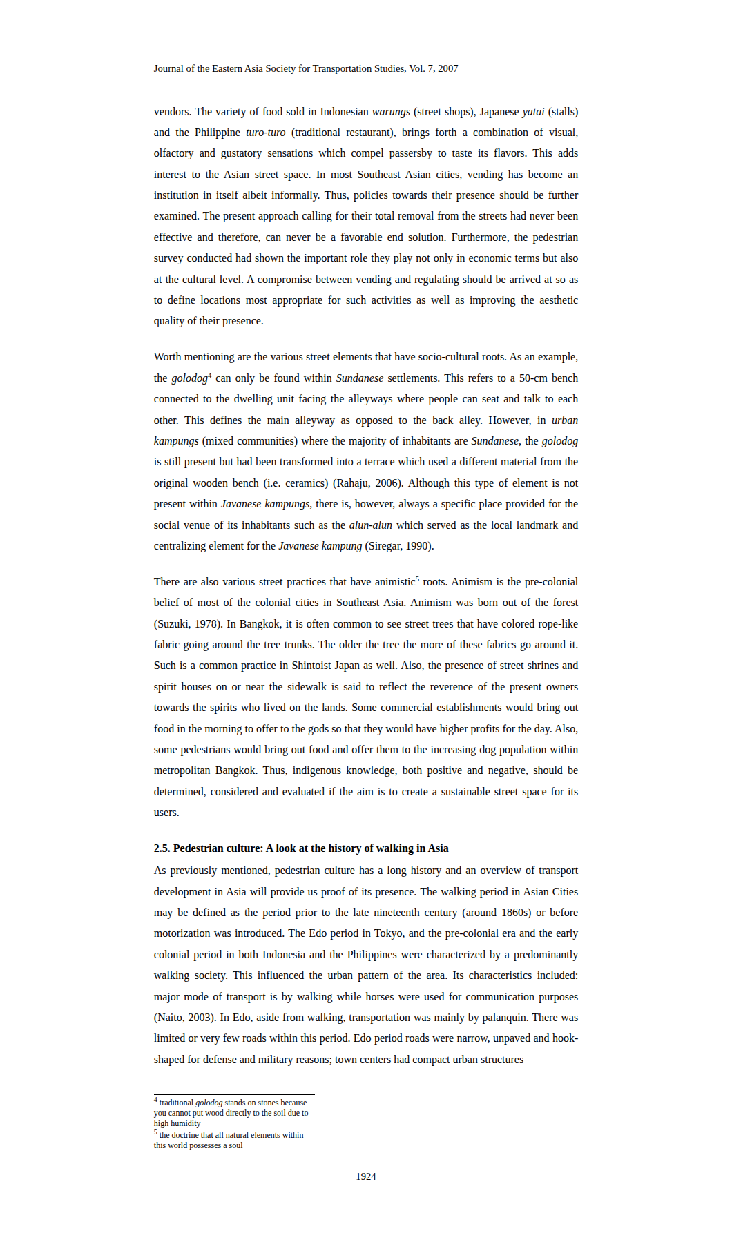Journal of the Eastern Asia Society for Transportation Studies, Vol. 7, 2007
vendors. The variety of food sold in Indonesian warungs (street shops), Japanese yatai (stalls) and the Philippine turo-turo (traditional restaurant), brings forth a combination of visual, olfactory and gustatory sensations which compel passersby to taste its flavors. This adds interest to the Asian street space. In most Southeast Asian cities, vending has become an institution in itself albeit informally. Thus, policies towards their presence should be further examined. The present approach calling for their total removal from the streets had never been effective and therefore, can never be a favorable end solution. Furthermore, the pedestrian survey conducted had shown the important role they play not only in economic terms but also at the cultural level. A compromise between vending and regulating should be arrived at so as to define locations most appropriate for such activities as well as improving the aesthetic quality of their presence.
Worth mentioning are the various street elements that have socio-cultural roots. As an example, the golodog4 can only be found within Sundanese settlements. This refers to a 50-cm bench connected to the dwelling unit facing the alleyways where people can seat and talk to each other. This defines the main alleyway as opposed to the back alley. However, in urban kampungs (mixed communities) where the majority of inhabitants are Sundanese, the golodog is still present but had been transformed into a terrace which used a different material from the original wooden bench (i.e. ceramics) (Rahaju, 2006). Although this type of element is not present within Javanese kampungs, there is, however, always a specific place provided for the social venue of its inhabitants such as the alun-alun which served as the local landmark and centralizing element for the Javanese kampung (Siregar, 1990).
There are also various street practices that have animistic5 roots. Animism is the pre-colonial belief of most of the colonial cities in Southeast Asia. Animism was born out of the forest (Suzuki, 1978). In Bangkok, it is often common to see street trees that have colored rope-like fabric going around the tree trunks. The older the tree the more of these fabrics go around it. Such is a common practice in Shintoist Japan as well. Also, the presence of street shrines and spirit houses on or near the sidewalk is said to reflect the reverence of the present owners towards the spirits who lived on the lands. Some commercial establishments would bring out food in the morning to offer to the gods so that they would have higher profits for the day. Also, some pedestrians would bring out food and offer them to the increasing dog population within metropolitan Bangkok. Thus, indigenous knowledge, both positive and negative, should be determined, considered and evaluated if the aim is to create a sustainable street space for its users.
2.5. Pedestrian culture: A look at the history of walking in Asia
As previously mentioned, pedestrian culture has a long history and an overview of transport development in Asia will provide us proof of its presence. The walking period in Asian Cities may be defined as the period prior to the late nineteenth century (around 1860s) or before motorization was introduced. The Edo period in Tokyo, and the pre-colonial era and the early colonial period in both Indonesia and the Philippines were characterized by a predominantly walking society. This influenced the urban pattern of the area. Its characteristics included: major mode of transport is by walking while horses were used for communication purposes (Naito, 2003). In Edo, aside from walking, transportation was mainly by palanquin. There was limited or very few roads within this period. Edo period roads were narrow, unpaved and hook-shaped for defense and military reasons; town centers had compact urban structures
4 traditional golodog stands on stones because you cannot put wood directly to the soil due to high humidity
5 the doctrine that all natural elements within this world possesses a soul
1924